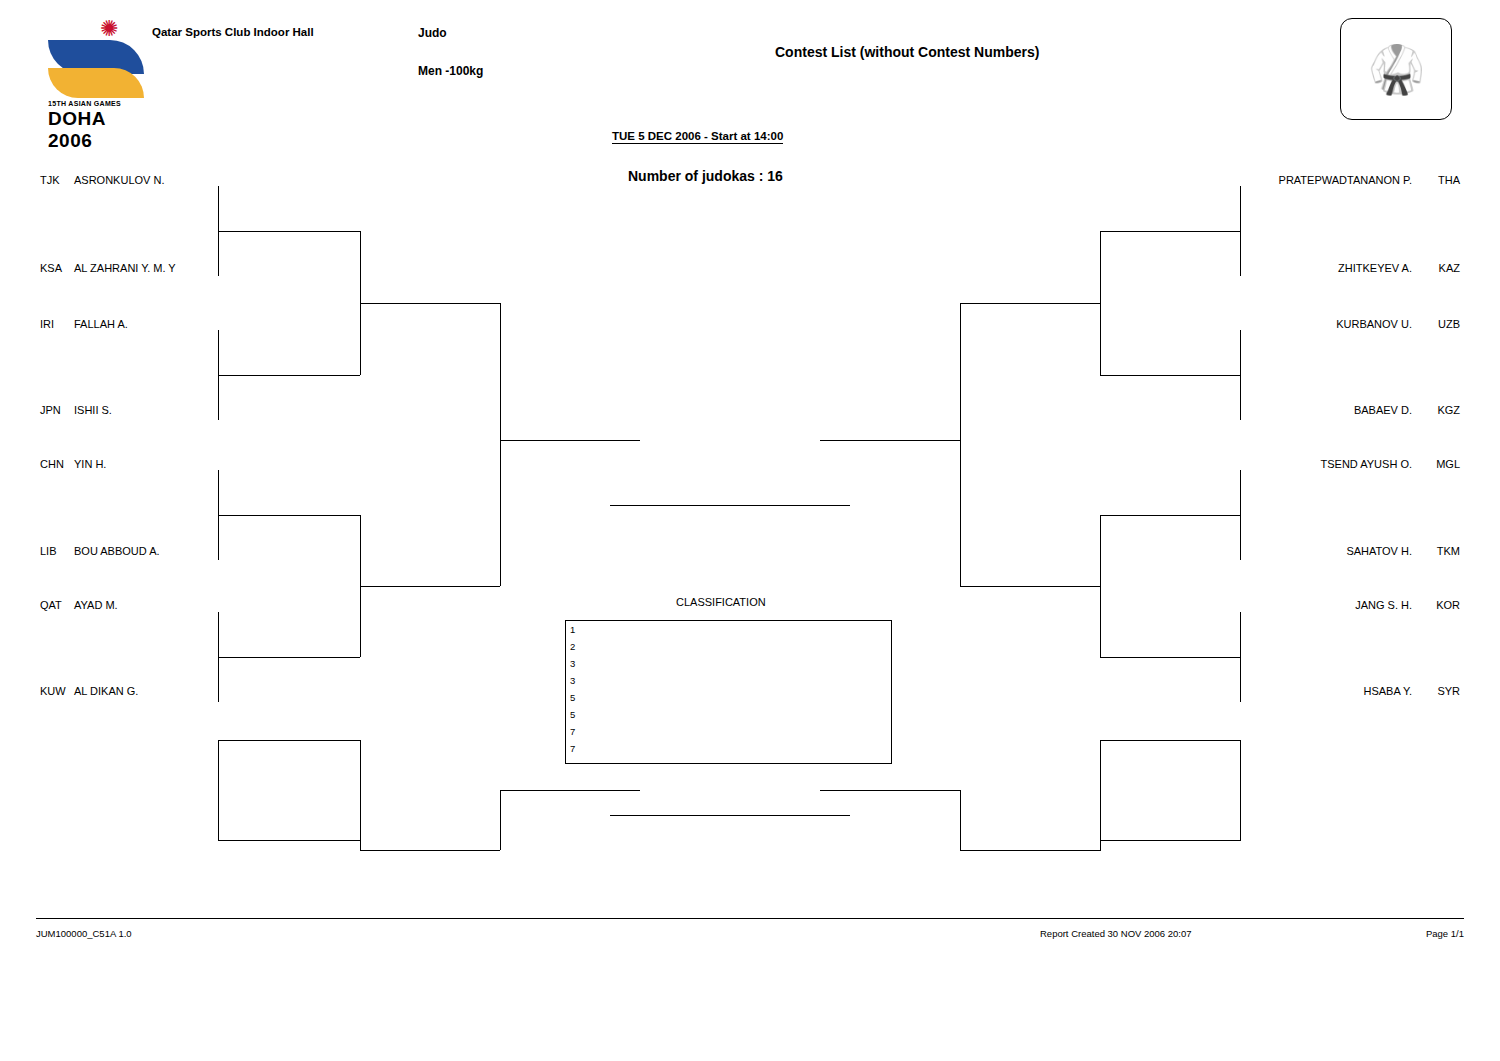✺
15TH ASIAN GAMES
DOHA 2006
Qatar Sports Club Indoor Hall
Judo
Men -100kg
Contest List (without Contest Numbers)
TUE 5 DEC 2006 - Start at 14:00
🥋
Number of judokas : 16
TJKASRONKULOV N.
KSAAL ZAHRANI Y. M. Y
IRIFALLAH A.
JPNISHII S.
CHNYIN H.
LIBBOU ABBOUD A.
QATAYAD M.
KUWAL DIKAN G.
THAPRATEPWADTANANON P.
KAZZHITKEYEV A.
UZBKURBANOV U.
KGZBABAEV D.
MGLTSEND AYUSH O.
TKMSAHATOV H.
KORJANG S. H.
SYRHSABA Y.
CLASSIFICATION
1
2
3
3
5
5
7
7
JUM100000_C51A 1.0
Report Created 30 NOV 2006 20:07
Page 1/1